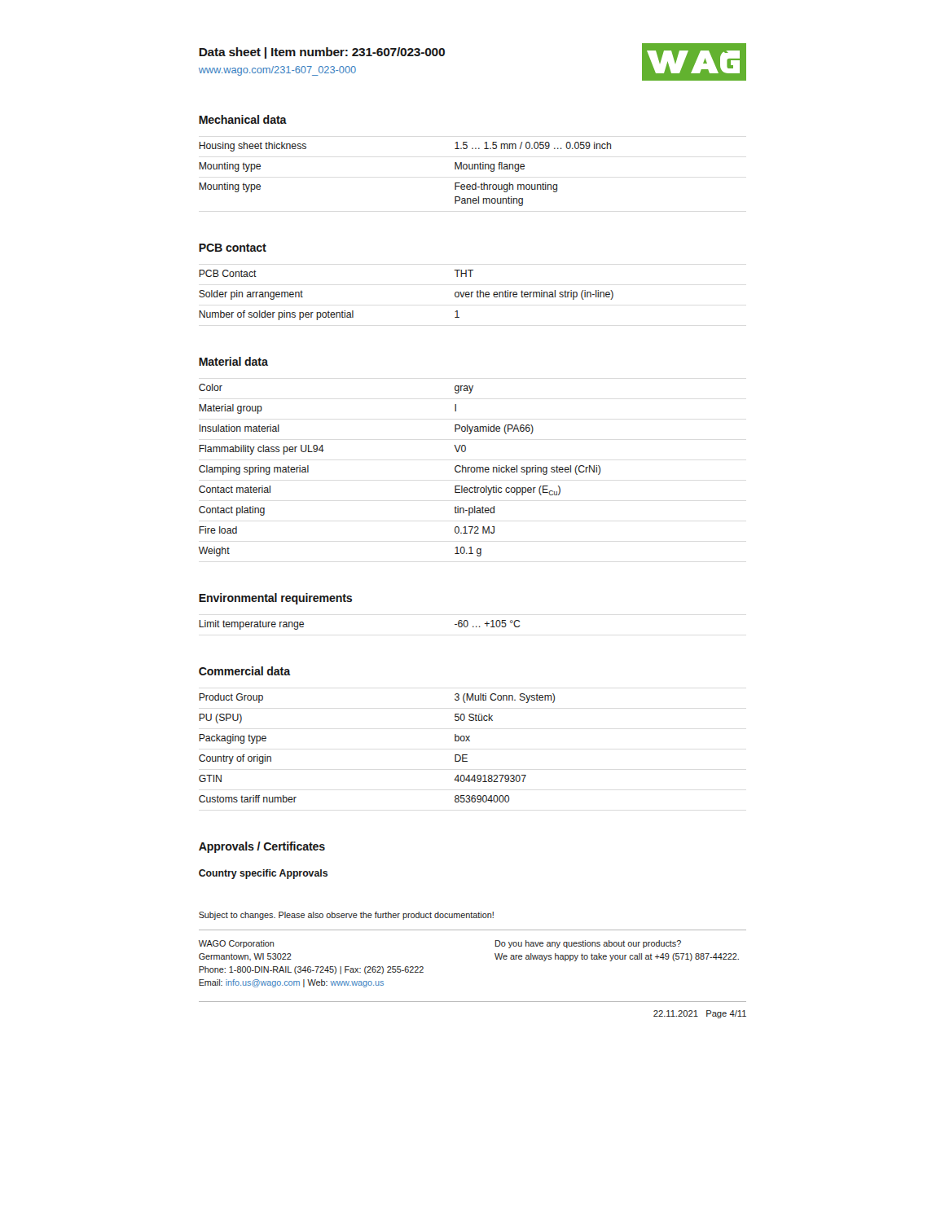Data sheet | Item number: 231-607/023-000
www.wago.com/231-607_023-000
Mechanical data
| Housing sheet thickness | 1.5 … 1.5 mm / 0.059 … 0.059 inch |
| Mounting type | Mounting flange |
| Mounting type | Feed-through mounting Panel mounting |
PCB contact
| PCB Contact | THT |
| Solder pin arrangement | over the entire terminal strip (in-line) |
| Number of solder pins per potential | 1 |
Material data
| Color | gray |
| Material group | I |
| Insulation material | Polyamide (PA66) |
| Flammability class per UL94 | V0 |
| Clamping spring material | Chrome nickel spring steel (CrNi) |
| Contact material | Electrolytic copper (E Cu ) |
| Contact plating | tin-plated |
| Fire load | 0.172 MJ |
| Weight | 10.1 g |
Environmental requirements
| Limit temperature range | -60 … +105 °C |
Commercial data
| Product Group | 3 (Multi Conn. System) |
| PU (SPU) | 50 Stück |
| Packaging type | box |
| Country of origin | DE |
| GTIN | 4044918279307 |
| Customs tariff number | 8536904000 |
Approvals / Certificates
Country specific Approvals
Subject to changes. Please also observe the further product documentation!
WAGO Corporation
Germantown, WI 53022
Phone: 1-800-DIN-RAIL (346-7245) | Fax: (262) 255-6222
Email: info.us@wago.com | Web: www.wago.us
Do you have any questions about our products?
We are always happy to take your call at +49 (571) 887-44222.
22.11.2021 Page 4/11